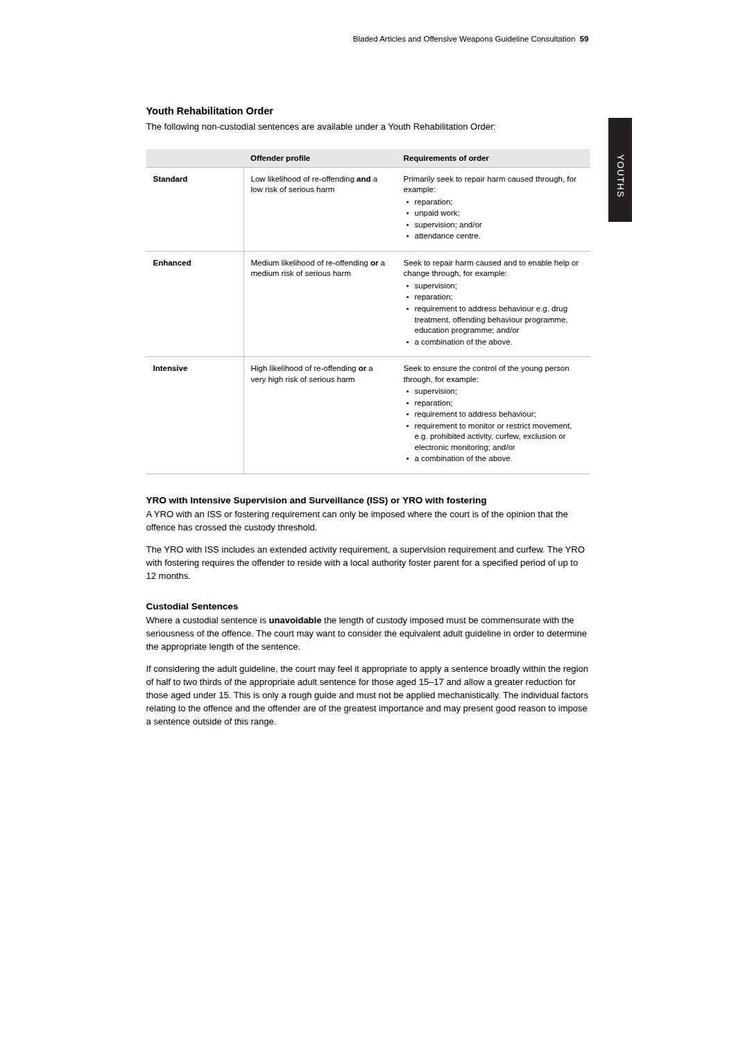Bladed Articles and Offensive Weapons Guideline Consultation 59
YOUTHS
Youth Rehabilitation Order
The following non-custodial sentences are available under a Youth Rehabilitation Order:
| | Offender profile | Requirements of order |
| --- | --- | --- |
| Standard | Low likelihood of re-offending and a low risk of serious harm | Primarily seek to repair harm caused through, for example: reparation; unpaid work; supervision; and/or attendance centre. |
| Enhanced | Medium likelihood of re-offending or a medium risk of serious harm | Seek to repair harm caused and to enable help or change through, for example: supervision; reparation; requirement to address behaviour e.g. drug treatment, offending behaviour programme, education programme; and/or a combination of the above. |
| Intensive | High likelihood of re-offending or a very high risk of serious harm | Seek to ensure the control of the young person through, for example: supervision; reparation; requirement to address behaviour; requirement to monitor or restrict movement, e.g. prohibited activity, curfew, exclusion or electronic monitoring; and/or a combination of the above. |
YRO with Intensive Supervision and Surveillance (ISS) or YRO with fostering
A YRO with an ISS or fostering requirement can only be imposed where the court is of the opinion that the offence has crossed the custody threshold.
The YRO with ISS includes an extended activity requirement, a supervision requirement and curfew. The YRO with fostering requires the offender to reside with a local authority foster parent for a specified period of up to 12 months.
Custodial Sentences
Where a custodial sentence is unavoidable the length of custody imposed must be commensurate with the seriousness of the offence. The court may want to consider the equivalent adult guideline in order to determine the appropriate length of the sentence.
If considering the adult guideline, the court may feel it appropriate to apply a sentence broadly within the region of half to two thirds of the appropriate adult sentence for those aged 15–17 and allow a greater reduction for those aged under 15. This is only a rough guide and must not be applied mechanistically. The individual factors relating to the offence and the offender are of the greatest importance and may present good reason to impose a sentence outside of this range.